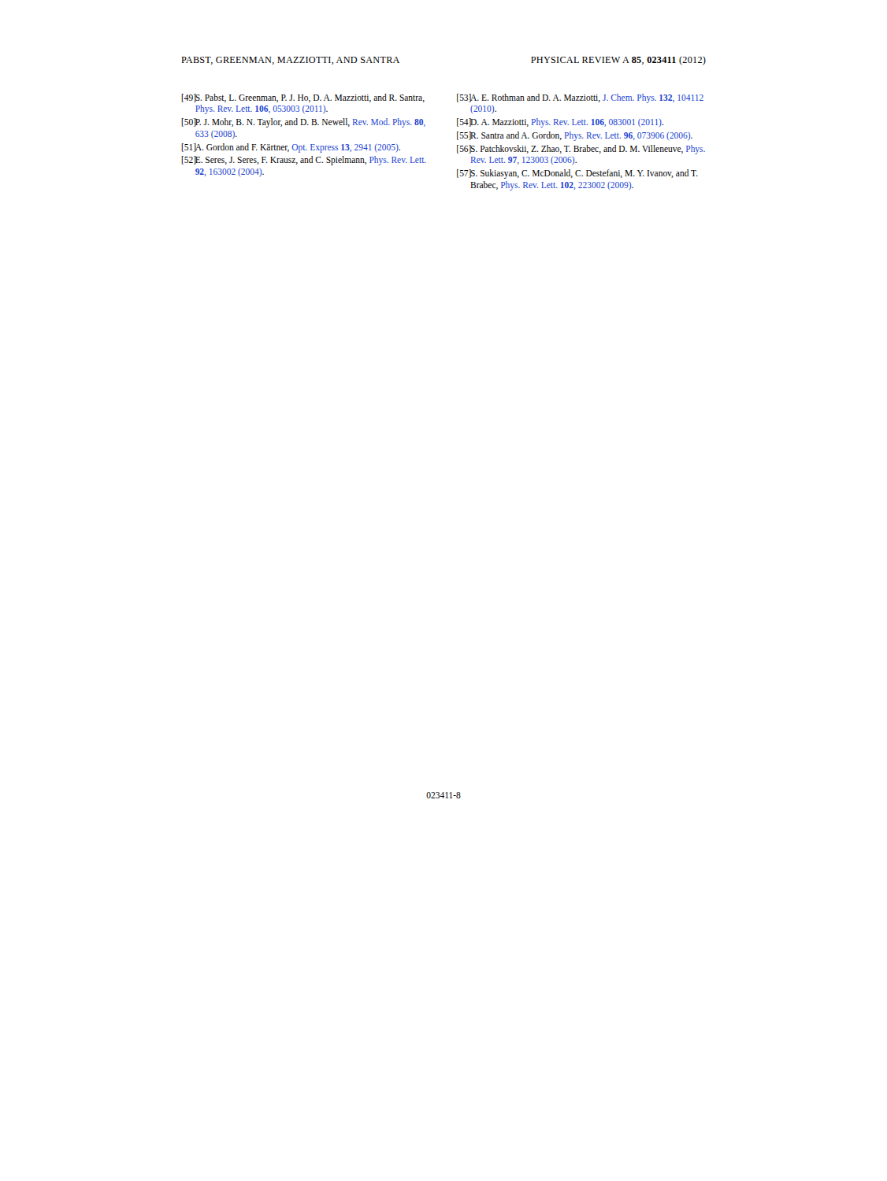Pabst, Greenman, Mazziotti, and Santra
Physical Review A 85, 023411 (2012)
[49] S. Pabst, L. Greenman, P. J. Ho, D. A. Mazziotti, and R. Santra, Phys. Rev. Lett. 106, 053003 (2011).
[50] P. J. Mohr, B. N. Taylor, and D. B. Newell, Rev. Mod. Phys. 80, 633 (2008).
[51] A. Gordon and F. Kärtner, Opt. Express 13, 2941 (2005).
[52] E. Seres, J. Seres, F. Krausz, and C. Spielmann, Phys. Rev. Lett. 92, 163002 (2004).
[53] A. E. Rothman and D. A. Mazziotti, J. Chem. Phys. 132, 104112 (2010).
[54] D. A. Mazziotti, Phys. Rev. Lett. 106, 083001 (2011).
[55] R. Santra and A. Gordon, Phys. Rev. Lett. 96, 073906 (2006).
[56] S. Patchkovskii, Z. Zhao, T. Brabec, and D. M. Villeneuve, Phys. Rev. Lett. 97, 123003 (2006).
[57] S. Sukiasyan, C. McDonald, C. Destefani, M. Y. Ivanov, and T. Brabec, Phys. Rev. Lett. 102, 223002 (2009).
023411-8